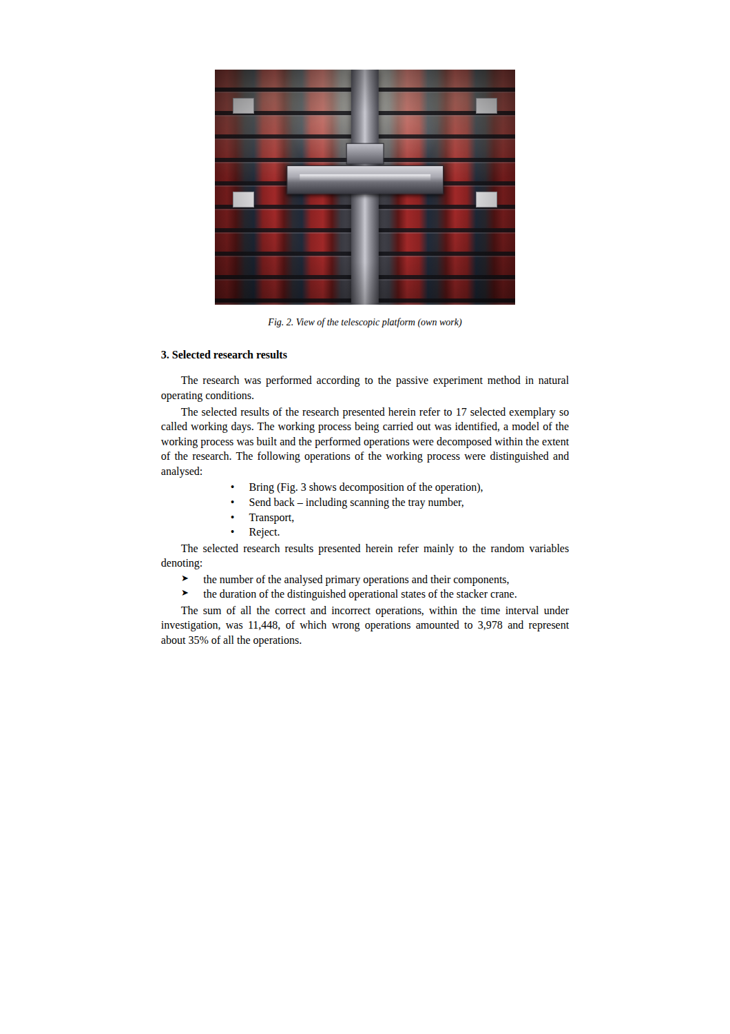Fig. 2. View of the telescopic platform (own work)
3. Selected research results
The research was performed according to the passive experiment method in natural operating conditions.
The selected results of the research presented herein refer to 17 selected exemplary so called working days. The working process being carried out was identified, a model of the working process was built and the performed operations were decomposed within the extent of the research. The following operations of the working process were distinguished and analysed:
Bring (Fig. 3 shows decomposition of the operation),
Send back – including scanning the tray number,
Transport,
Reject.
The selected research results presented herein refer mainly to the random variables denoting:
the number of the analysed primary operations and their components,
the duration of the distinguished operational states of the stacker crane.
The sum of all the correct and incorrect operations, within the time interval under investigation, was 11,448, of which wrong operations amounted to 3,978 and represent about 35% of all the operations.